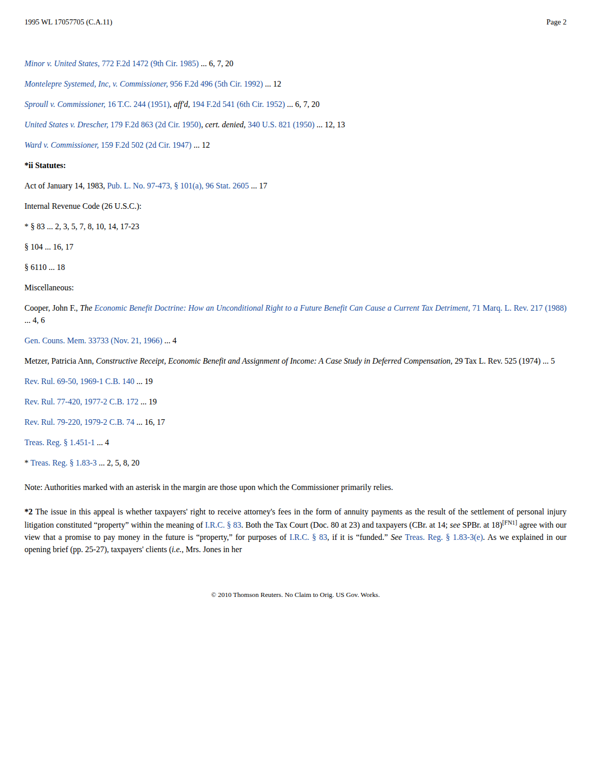1995 WL 17057705 (C.A.11) Page 2
Minor v. United States, 772 F.2d 1472 (9th Cir. 1985) ... 6, 7, 20
Montelepre Systemed, Inc, v. Commissioner, 956 F.2d 496 (5th Cir. 1992) ... 12
Sproull v. Commissioner, 16 T.C. 244 (1951), aff'd, 194 F.2d 541 (6th Cir. 1952) ... 6, 7, 20
United States v. Drescher, 179 F.2d 863 (2d Cir. 1950), cert. denied, 340 U.S. 821 (1950) ... 12, 13
Ward v. Commissioner, 159 F.2d 502 (2d Cir. 1947) ... 12
*ii Statutes:
Act of January 14, 1983, Pub. L. No. 97-473, § 101(a), 96 Stat. 2605 ... 17
Internal Revenue Code (26 U.S.C.):
* § 83 ... 2, 3, 5, 7, 8, 10, 14, 17-23
§ 104 ... 16, 17
§ 6110 ... 18
Miscellaneous:
Cooper, John F., The Economic Benefit Doctrine: How an Unconditional Right to a Future Benefit Can Cause a Current Tax Detriment, 71 Marq. L. Rev. 217 (1988) ... 4, 6
Gen. Couns. Mem. 33733 (Nov. 21, 1966) ... 4
Metzer, Patricia Ann, Constructive Receipt, Economic Benefit and Assignment of Income: A Case Study in Deferred Compensation, 29 Tax L. Rev. 525 (1974) ... 5
Rev. Rul. 69-50, 1969-1 C.B. 140 ... 19
Rev. Rul. 77-420, 1977-2 C.B. 172 ... 19
Rev. Rul. 79-220, 1979-2 C.B. 74 ... 16, 17
Treas. Reg. § 1.451-1 ... 4
* Treas. Reg. § 1.83-3 ... 2, 5, 8, 20
Note: Authorities marked with an asterisk in the margin are those upon which the Commissioner primarily relies.
*2 The issue in this appeal is whether taxpayers' right to receive attorney's fees in the form of annuity payments as the result of the settlement of personal injury litigation constituted “property” within the meaning of I.R.C. § 83. Both the Tax Court (Doc. 80 at 23) and taxpayers (CBr. at 14; see SPBr. at 18)[FN1] agree with our view that a promise to pay money in the future is “property,” for purposes of I.R.C. § 83, if it is “funded.” See Treas. Reg. § 1.83-3(e). As we explained in our opening brief (pp. 25-27), taxpayers' clients (i.e., Mrs. Jones in her
© 2010 Thomson Reuters. No Claim to Orig. US Gov. Works.